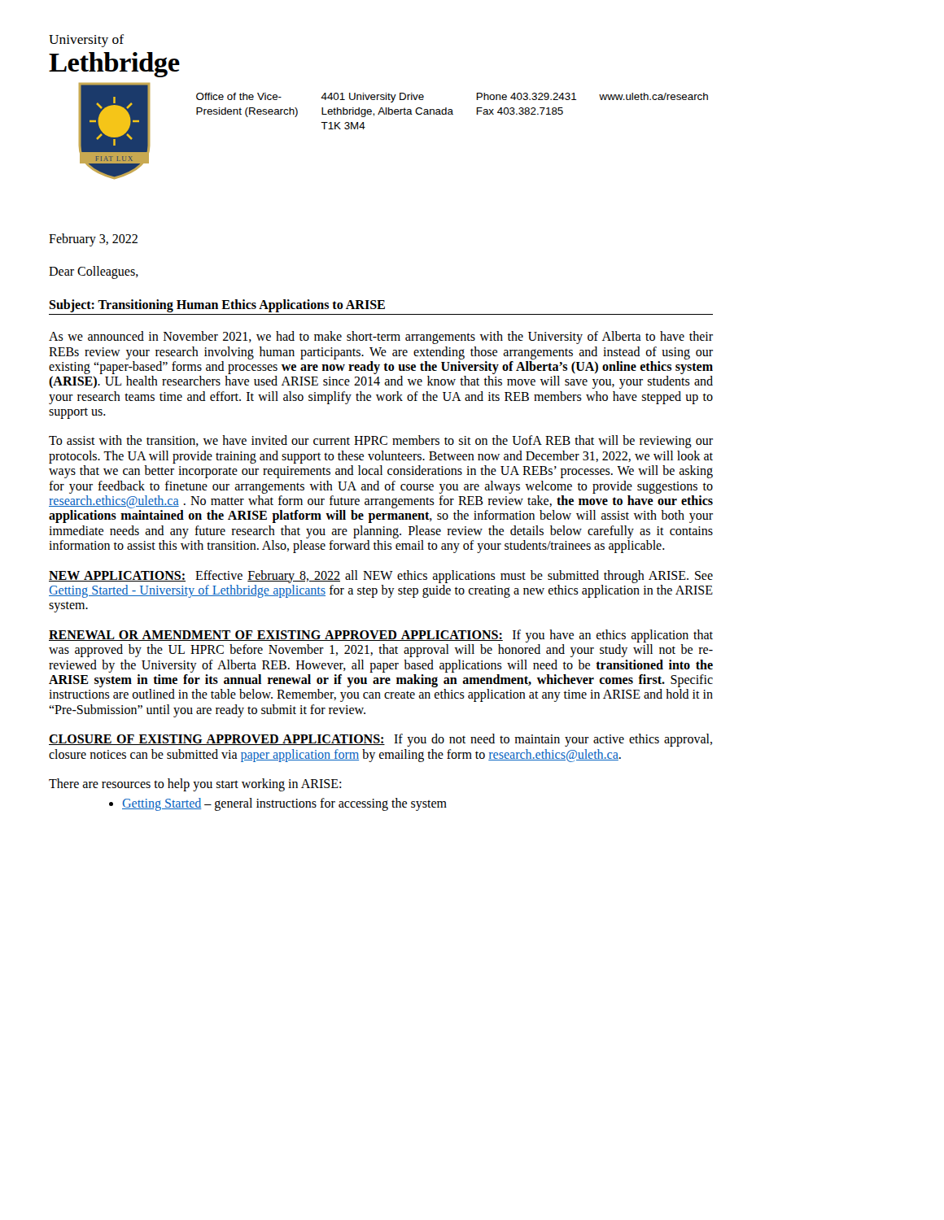University of
Lethbridge
FIAT LUX
Office of the Vice-
President (Research)
4401 University Drive
Lethbridge, Alberta Canada
T1K 3M4
Phone 403.329.2431
Fax 403.382.7185
www.uleth.ca/research
February 3, 2022
Dear Colleagues,
Subject: Transitioning Human Ethics Applications to ARISE
As we announced in November 2021, we had to make short-term arrangements with the University of Alberta to have their REBs review your research involving human participants. We are extending those arrangements and instead of using our existing “paper-based” forms and processes we are now ready to use the University of Alberta’s (UA) online ethics system (ARISE). UL health researchers have used ARISE since 2014 and we know that this move will save you, your students and your research teams time and effort. It will also simplify the work of the UA and its REB members who have stepped up to support us.
To assist with the transition, we have invited our current HPRC members to sit on the UofA REB that will be reviewing our protocols. The UA will provide training and support to these volunteers. Between now and December 31, 2022, we will look at ways that we can better incorporate our requirements and local considerations in the UA REBs’ processes. We will be asking for your feedback to finetune our arrangements with UA and of course you are always welcome to provide suggestions to research.ethics@uleth.ca . No matter what form our future arrangements for REB review take, the move to have our ethics applications maintained on the ARISE platform will be permanent, so the information below will assist with both your immediate needs and any future research that you are planning. Please review the details below carefully as it contains information to assist this with transition. Also, please forward this email to any of your students/trainees as applicable.
NEW APPLICATIONS: Effective February 8, 2022 all NEW ethics applications must be submitted through ARISE. See Getting Started - University of Lethbridge applicants for a step by step guide to creating a new ethics application in the ARISE system.
RENEWAL OR AMENDMENT OF EXISTING APPROVED APPLICATIONS: If you have an ethics application that was approved by the UL HPRC before November 1, 2021, that approval will be honored and your study will not be re-reviewed by the University of Alberta REB. However, all paper based applications will need to be transitioned into the ARISE system in time for its annual renewal or if you are making an amendment, whichever comes first. Specific instructions are outlined in the table below. Remember, you can create an ethics application at any time in ARISE and hold it in “Pre-Submission” until you are ready to submit it for review.
CLOSURE OF EXISTING APPROVED APPLICATIONS: If you do not need to maintain your active ethics approval, closure notices can be submitted via paper application form by emailing the form to research.ethics@uleth.ca.
There are resources to help you start working in ARISE:
Getting Started – general instructions for accessing the system